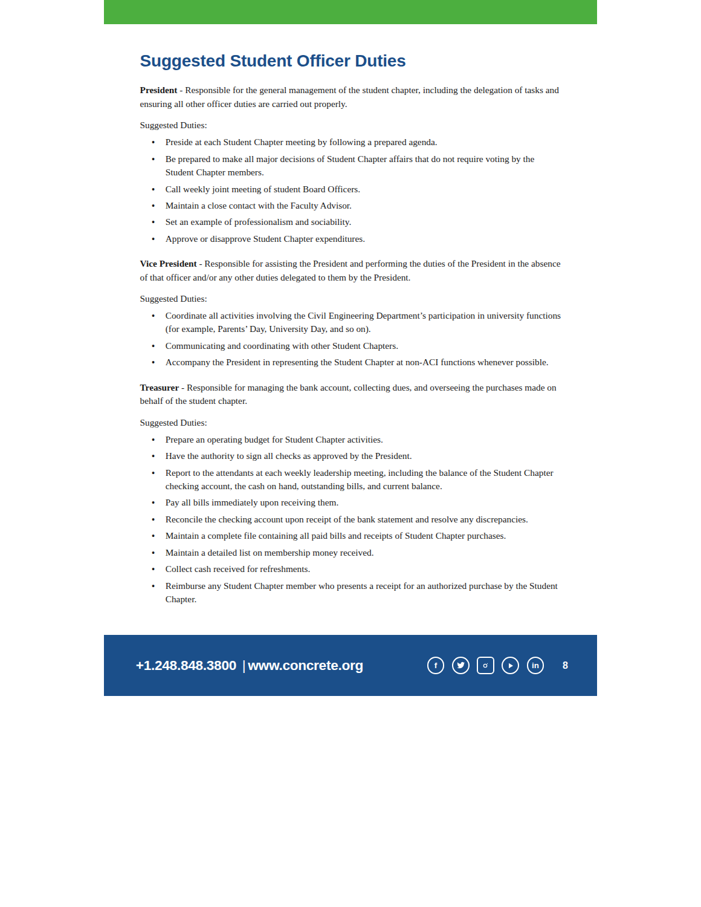Suggested Student Officer Duties
President - Responsible for the general management of the student chapter, including the delegation of tasks and ensuring all other officer duties are carried out properly.
Suggested Duties:
Preside at each Student Chapter meeting by following a prepared agenda.
Be prepared to make all major decisions of Student Chapter affairs that do not require voting by the Student Chapter members.
Call weekly joint meeting of student Board Officers.
Maintain a close contact with the Faculty Advisor.
Set an example of professionalism and sociability.
Approve or disapprove Student Chapter expenditures.
Vice President - Responsible for assisting the President and performing the duties of the President in the absence of that officer and/or any other duties delegated to them by the President.
Suggested Duties:
Coordinate all activities involving the Civil Engineering Department’s participation in university functions (for example, Parents’ Day, University Day, and so on).
Communicating and coordinating with other Student Chapters.
Accompany the President in representing the Student Chapter at non-ACI functions whenever possible.
Treasurer - Responsible for managing the bank account, collecting dues, and overseeing the purchases made on behalf of the student chapter.
Suggested Duties:
Prepare an operating budget for Student Chapter activities.
Have the authority to sign all checks as approved by the President.
Report to the attendants at each weekly leadership meeting, including the balance of the Student Chapter checking account, the cash on hand, outstanding bills, and current balance.
Pay all bills immediately upon receiving them.
Reconcile the checking account upon receipt of the bank statement and resolve any discrepancies.
Maintain a complete file containing all paid bills and receipts of Student Chapter purchases.
Maintain a detailed list on membership money received.
Collect cash received for refreshments.
Reimburse any Student Chapter member who presents a receipt for an authorized purchase by the Student Chapter.
+1.248.848.3800 |www.concrete.org
f
in
8